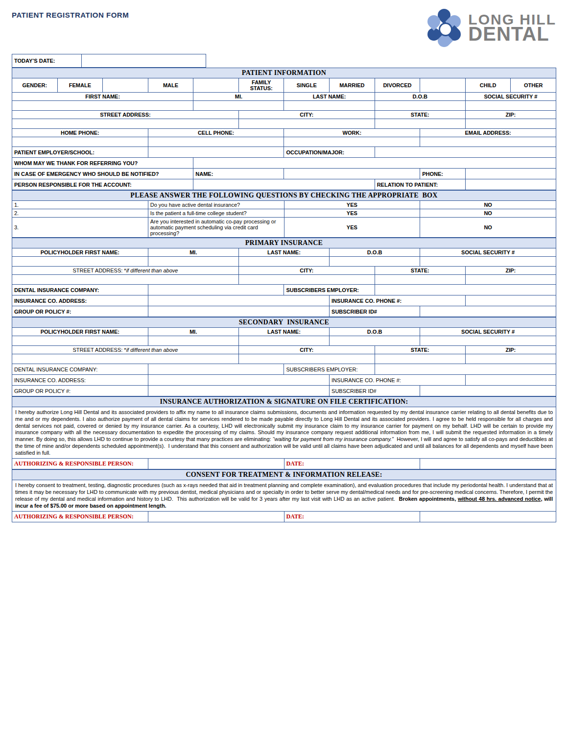PATIENT REGISTRATION FORM
LONG HILL
DENTAL
| TODAY’S DATE: | | |
| PATIENT INFORMATION |
| GENDER: | FEMALE | | MALE | | FAMILY STATUS: | SINGLE | MARRIED | DIVORCED | | CHILD | OTHER |
| FIRST NAME: | MI. | LAST NAME: | D.O.B | SOCIAL SECURITY # |
| STREET ADDRESS: | CITY: | STATE: | ZIP: |
| HOME PHONE: | CELL PHONE: | WORK: | EMAIL ADDRESS: |
| PATIENT EMPLOYER/SCHOOL: | | OCCUPATION/MAJOR: | |
| WHOM MAY WE THANK FOR REFERRING YOU? | |
| IN CASE OF EMERGENCY WHO SHOULD BE NOTIFIED? | NAME: | | PHONE: | |
| PERSON RESPONSIBLE FOR THE ACCOUNT: | | RELATION TO PATIENT: | |
| PLEASE ANSWER THE FOLLOWING QUESTIONS BY CHECKING THE APPROPRIATE BOX |
| 1. | Do you have active dental insurance? | YES | NO |
| 2. | Is the patient a full-time college student? | YES | NO |
| 3. | Are you interested in automatic co-pay processing or automatic payment scheduling via credit card processing? | YES | NO |
| PRIMARY INSURANCE |
| POLICYHOLDER FIRST NAME: | MI. | LAST NAME: | D.O.B | SOCIAL SECURITY # |
| STREET ADDRESS: * if different than above | CITY: | STATE: | ZIP: |
| DENTAL INSURANCE COMPANY: | | SUBSCRIBERS EMPLOYER: | |
| INSURANCE CO. ADDRESS: | | INSURANCE CO. PHONE #: | |
| GROUP OR POLICY #: | | SUBSCRIBER ID# | |
| SECONDARY INSURANCE |
| POLICYHOLDER FIRST NAME: | MI. | LAST NAME: | D.O.B | SOCIAL SECURITY # |
| STREET ADDRESS: * if different than above | CITY: | STATE: | ZIP: |
| DENTAL INSURANCE COMPANY: | | SUBSCRIBERS EMPLOYER: | |
| INSURANCE CO. ADDRESS: | | INSURANCE CO. PHONE #: | |
| GROUP OR POLICY #: | | SUBSCRIBER ID# | |
| INSURANCE AUTHORIZATION & SIGNATURE ON FILE CERTIFICATION: |
| I hereby authorize Long Hill Dental and its associated providers to affix my name to all insurance claims submissions, documents and information requested by my dental insurance carrier relating to all dental benefits due to me and or my dependents. I also authorize payment of all dental claims for services rendered to be made payable directly to Long Hill Dental and its associated providers. I agree to be held responsible for all charges and dental services not paid, covered or denied by my insurance carrier. As a courtesy, LHD will electronically submit my insurance claim to my insurance carrier for payment on my behalf. LHD will be certain to provide my insurance company with all the necessary documentation to expedite the processing of my claims. Should my insurance company request additional information from me, I will submit the requested information in a timely manner. By doing so, this allows LHD to continue to provide a courtesy that many practices are eliminating: “waiting for payment from my insurance company.” However, I will and agree to satisfy all co-pays and deductibles at the time of mine and/or dependents scheduled appointment(s). I understand that this consent and authorization will be valid until all claims have been adjudicated and until all balances for all dependents and myself have been satisfied in full. |
| AUTHORIZING & RESPONSIBLE PERSON: | | DATE: | |
| CONSENT FOR TREATMENT & INFORMATION RELEASE: |
| I hereby consent to treatment, testing, diagnostic procedures (such as x-rays needed that aid in treatment planning and complete examination), and evaluation procedures that include my periodontal health. I understand that at times it may be necessary for LHD to communicate with my previous dentist, medical physicians and or specialty in order to better serve my dental/medical needs and for pre-screening medical concerns. Therefore, I permit the release of my dental and medical information and history to LHD. This authorization will be valid for 3 years after my last visit with LHD as an active patient. Broken appointments, without 48 hrs. advanced notice , will incur a fee of $75.00 or more based on appointment length. |
| AUTHORIZING & RESPONSIBLE PERSON: | | DATE: | |